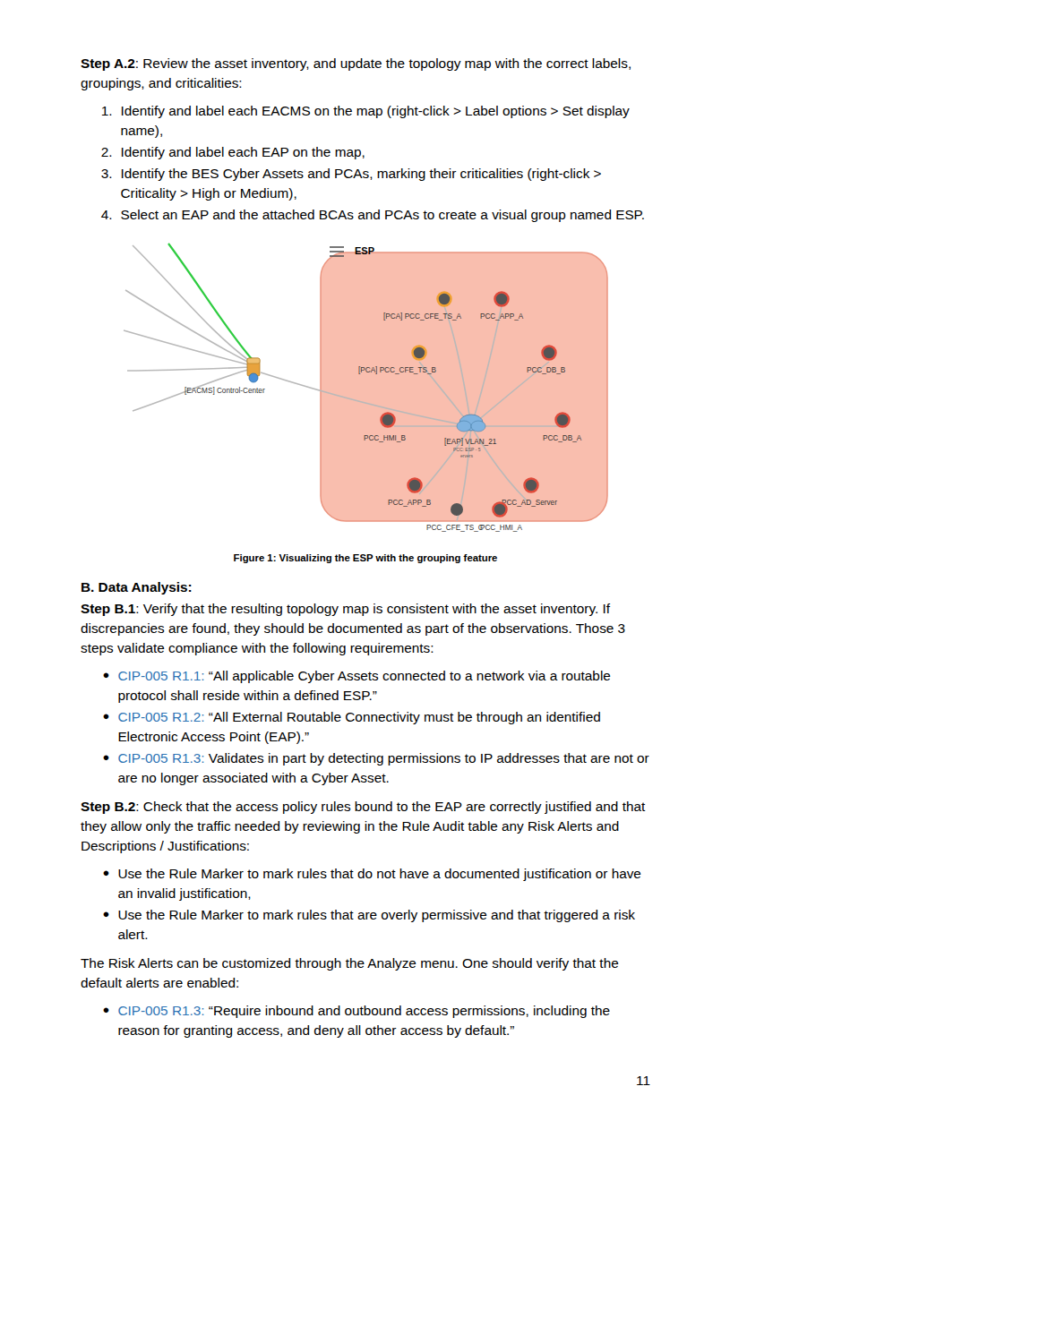Step A.2: Review the asset inventory, and update the topology map with the correct labels, groupings, and criticalities:
Identify and label each EACMS on the map (right-click > Label options > Set display name),
Identify and label each EAP on the map,
Identify the BES Cyber Assets and PCAs, marking their criticalities (right-click > Criticality > High or Medium),
Select an EAP and the attached BCAs and PCAs to create a visual group named ESP.
ESP [EACMS] Control-Center [EAP] VLAN_21 PCC: ESP - 5 ervers [PCA] PCC_CFE_TS_A PCC_APP_A [PCA] PCC_CFE_TS_B PCC_DB_B PCC_HMI_B PCC_DB_A PCC_APP_B PCC_AD_Server PCC_CFE_TS_C PCC_HMI_A
Figure 1: Visualizing the ESP with the grouping feature
B. Data Analysis:
Step B.1: Verify that the resulting topology map is consistent with the asset inventory. If discrepancies are found, they should be documented as part of the observations. Those 3 steps validate compliance with the following requirements:
CIP-005 R1.1: “All applicable Cyber Assets connected to a network via a routable protocol shall reside within a defined ESP.”
CIP-005 R1.2: “All External Routable Connectivity must be through an identified Electronic Access Point (EAP).”
CIP-005 R1.3: Validates in part by detecting permissions to IP addresses that are not or are no longer associated with a Cyber Asset.
Step B.2: Check that the access policy rules bound to the EAP are correctly justified and that they allow only the traffic needed by reviewing in the Rule Audit table any Risk Alerts and Descriptions / Justifications:
Use the Rule Marker to mark rules that do not have a documented justification or have an invalid justification,
Use the Rule Marker to mark rules that are overly permissive and that triggered a risk alert.
The Risk Alerts can be customized through the Analyze menu. One should verify that the default alerts are enabled:
CIP-005 R1.3: “Require inbound and outbound access permissions, including the reason for granting access, and deny all other access by default.”
11